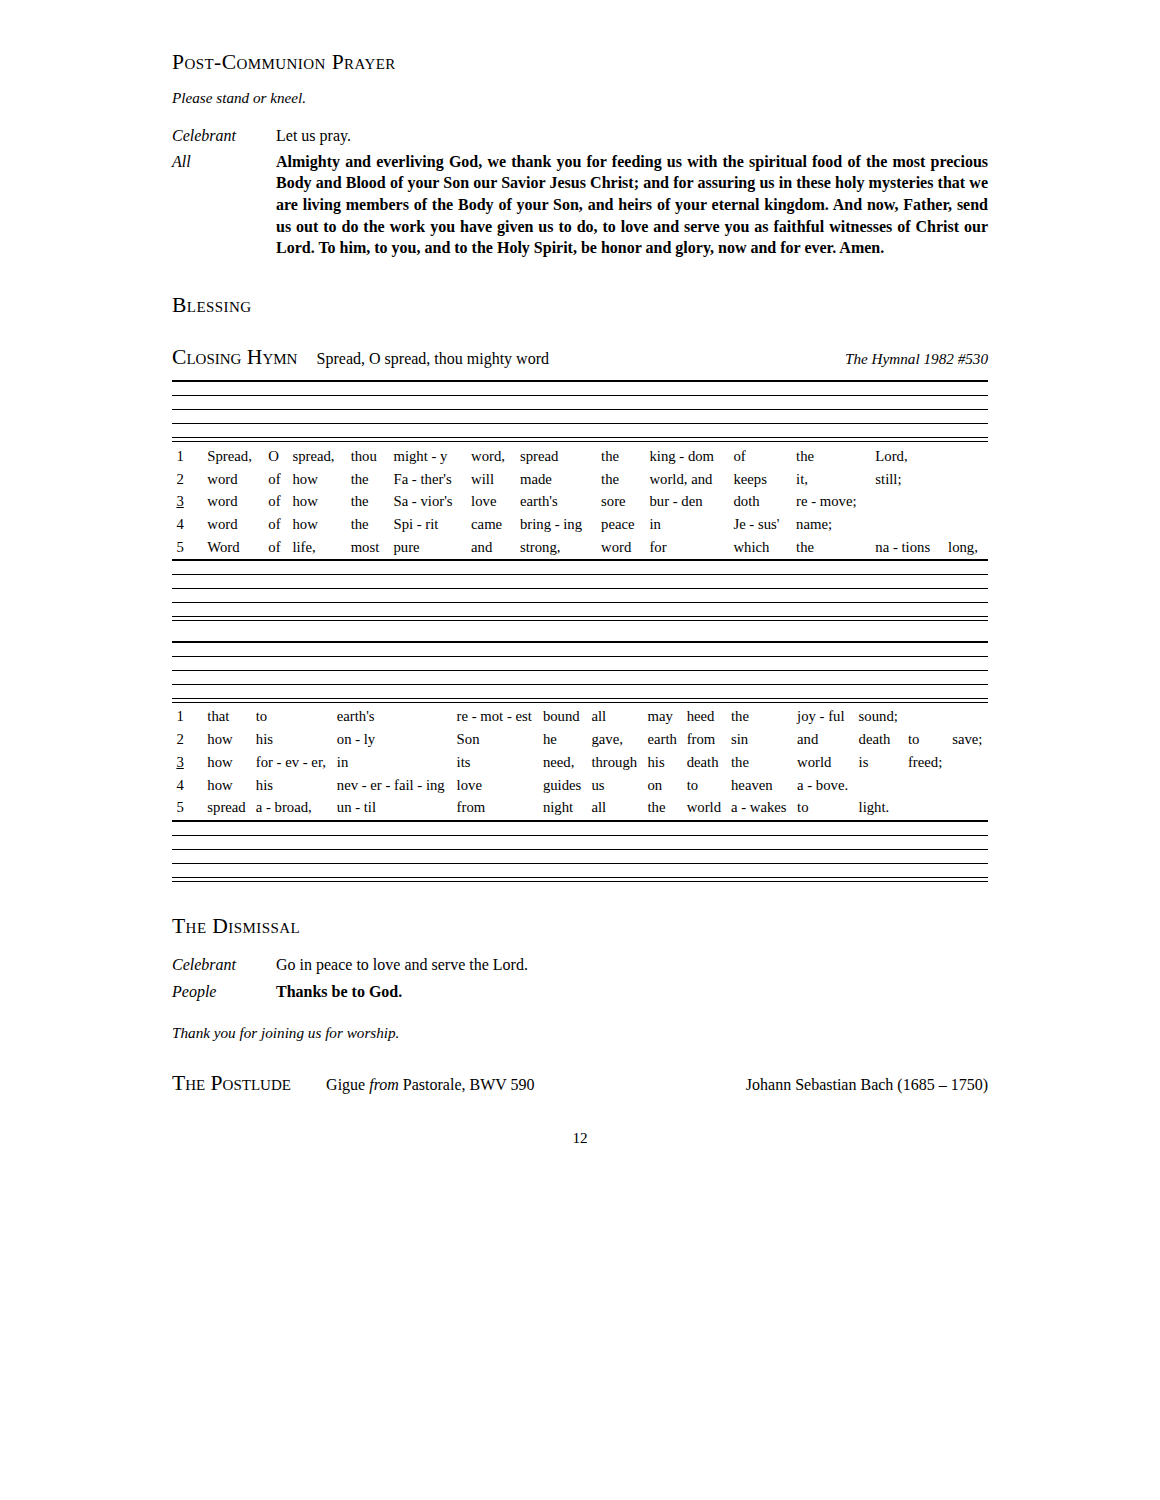Post-Communion Prayer
Please stand or kneel.
| Celebrant | Let us pray. |
| All | Almighty and everliving God, we thank you for feeding us with the spiritual food of the most precious Body and Blood of your Son our Savior Jesus Christ; and for assuring us in these holy mysteries that we are living members of the Body of your Son, and heirs of your eternal kingdom. And now, Father, send us out to do the work you have given us to do, to love and serve you as faithful witnesses of Christ our Lord. To him, to you, and to the Holy Spirit, be honor and glory, now and for ever. Amen. |
Blessing
Closing Hymn Spread, O spread, thou mighty word
The Hymnal 1982 #530
| 1 | Spread, | O | spread, | thou | might - y | word, | spread | the | king - dom | of | the | Lord, |
| 2 | word | of | how | the | Fa - ther's | will | made | the | world, and | keeps | it, | still; |
| 3 | word | of | how | the | Sa - vior's | love | earth's | sore | bur - den | doth | re - move; | |
| 4 | word | of | how | the | Spi - rit | came | bring - ing | peace | in | Je - sus' | name; | |
| 5 | Word | of | life, | most | pure | and | strong, | word | for | which | the | na - tions | long, |
| 1 | that | to | earth's | re - mot - est | bound | all | may | heed | the | joy - ful | sound; |
| 2 | how | his | on - ly | Son | he | gave, | earth | from | sin | and | death | to | save; |
| 3 | how | for - ev - er, | in | its | need, | through | his | death | the | world | is | freed; |
| 4 | how | his | nev - er - fail - ing | love | guides | us | on | to | heaven | a - bove. |
| 5 | spread | a - broad, | un - til | from | night | all | the | world | a - wakes | to | light. |
The Dismissal
| Celebrant | Go in peace to love and serve the Lord. |
| People | Thanks be to God. |
Thank you for joining us for worship.
The Postlude Gigue from Pastorale, BWV 590 Johann Sebastian Bach (1685 – 1750)
12